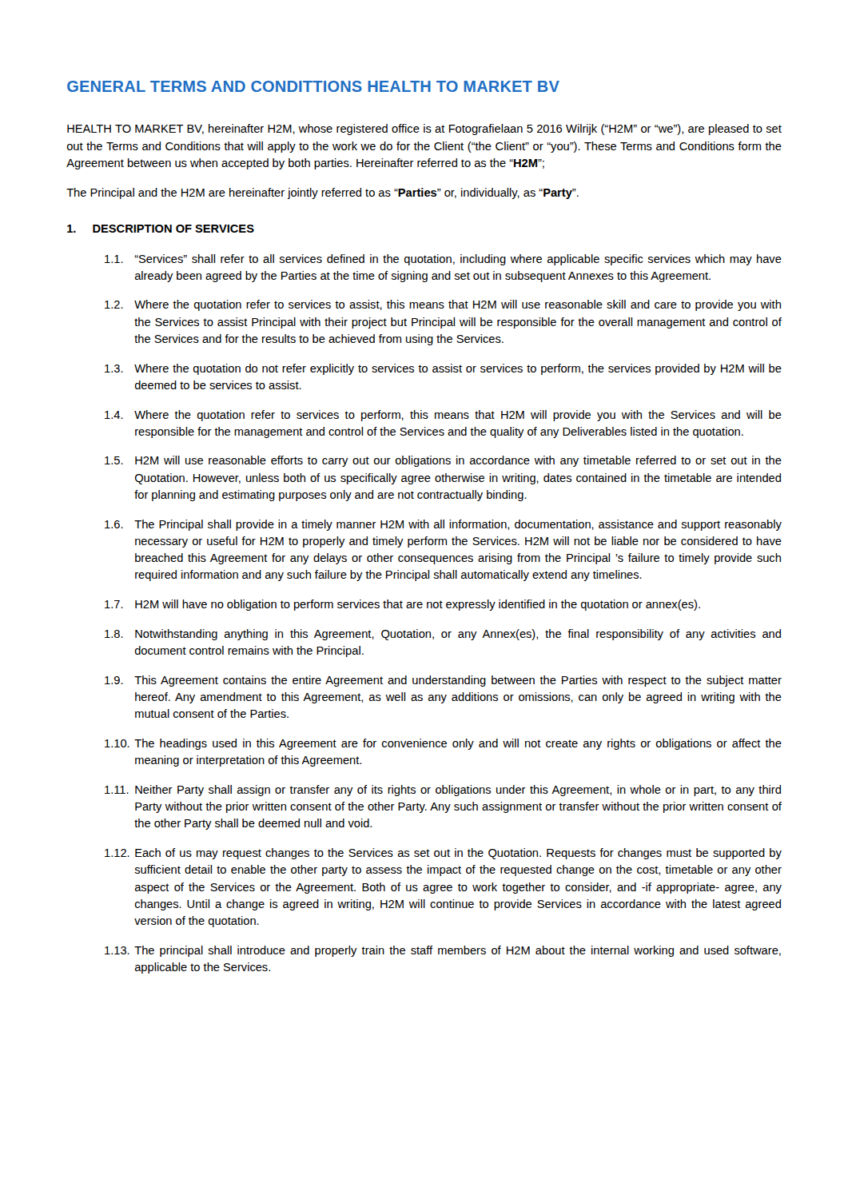GENERAL TERMS AND CONDITTIONS HEALTH TO MARKET BV
HEALTH TO MARKET BV, hereinafter H2M, whose registered office is at Fotografielaan 5 2016 Wilrijk (“H2M” or “we”), are pleased to set out the Terms and Conditions that will apply to the work we do for the Client (“the Client” or “you”). These Terms and Conditions form the Agreement between us when accepted by both parties. Hereinafter referred to as the “H2M”;
The Principal and the H2M are hereinafter jointly referred to as “Parties” or, individually, as “Party”.
1. DESCRIPTION OF SERVICES
1.1.“Services” shall refer to all services defined in the quotation, including where applicable specific services which may have already been agreed by the Parties at the time of signing and set out in subsequent Annexes to this Agreement.
1.2. Where the quotation refer to services to assist, this means that H2M will use reasonable skill and care to provide you with the Services to assist Principal with their project but Principal will be responsible for the overall management and control of the Services and for the results to be achieved from using the Services.
1.3. Where the quotation do not refer explicitly to services to assist or services to perform, the services provided by H2M will be deemed to be services to assist.
1.4. Where the quotation refer to services to perform, this means that H2M will provide you with the Services and will be responsible for the management and control of the Services and the quality of any Deliverables listed in the quotation.
1.5. H2M will use reasonable efforts to carry out our obligations in accordance with any timetable referred to or set out in the Quotation. However, unless both of us specifically agree otherwise in writing, dates contained in the timetable are intended for planning and estimating purposes only and are not contractually binding.
1.6. The Principal shall provide in a timely manner H2M with all information, documentation, assistance and support reasonably necessary or useful for H2M to properly and timely perform the Services. H2M will not be liable nor be considered to have breached this Agreement for any delays or other consequences arising from the Principal ’s failure to timely provide such required information and any such failure by the Principal shall automatically extend any timelines.
1.7. H2M will have no obligation to perform services that are not expressly identified in the quotation or annex(es).
1.8. Notwithstanding anything in this Agreement, Quotation, or any Annex(es), the final responsibility of any activities and document control remains with the Principal.
1.9. This Agreement contains the entire Agreement and understanding between the Parties with respect to the subject matter hereof. Any amendment to this Agreement, as well as any additions or omissions, can only be agreed in writing with the mutual consent of the Parties.
1.10. The headings used in this Agreement are for convenience only and will not create any rights or obligations or affect the meaning or interpretation of this Agreement.
1.11. Neither Party shall assign or transfer any of its rights or obligations under this Agreement, in whole or in part, to any third Party without the prior written consent of the other Party. Any such assignment or transfer without the prior written consent of the other Party shall be deemed null and void.
1.12. Each of us may request changes to the Services as set out in the Quotation. Requests for changes must be supported by sufficient detail to enable the other party to assess the impact of the requested change on the cost, timetable or any other aspect of the Services or the Agreement. Both of us agree to work together to consider, and -if appropriate- agree, any changes. Until a change is agreed in writing, H2M will continue to provide Services in accordance with the latest agreed version of the quotation.
1.13. The principal shall introduce and properly train the staff members of H2M about the internal working and used software, applicable to the Services.